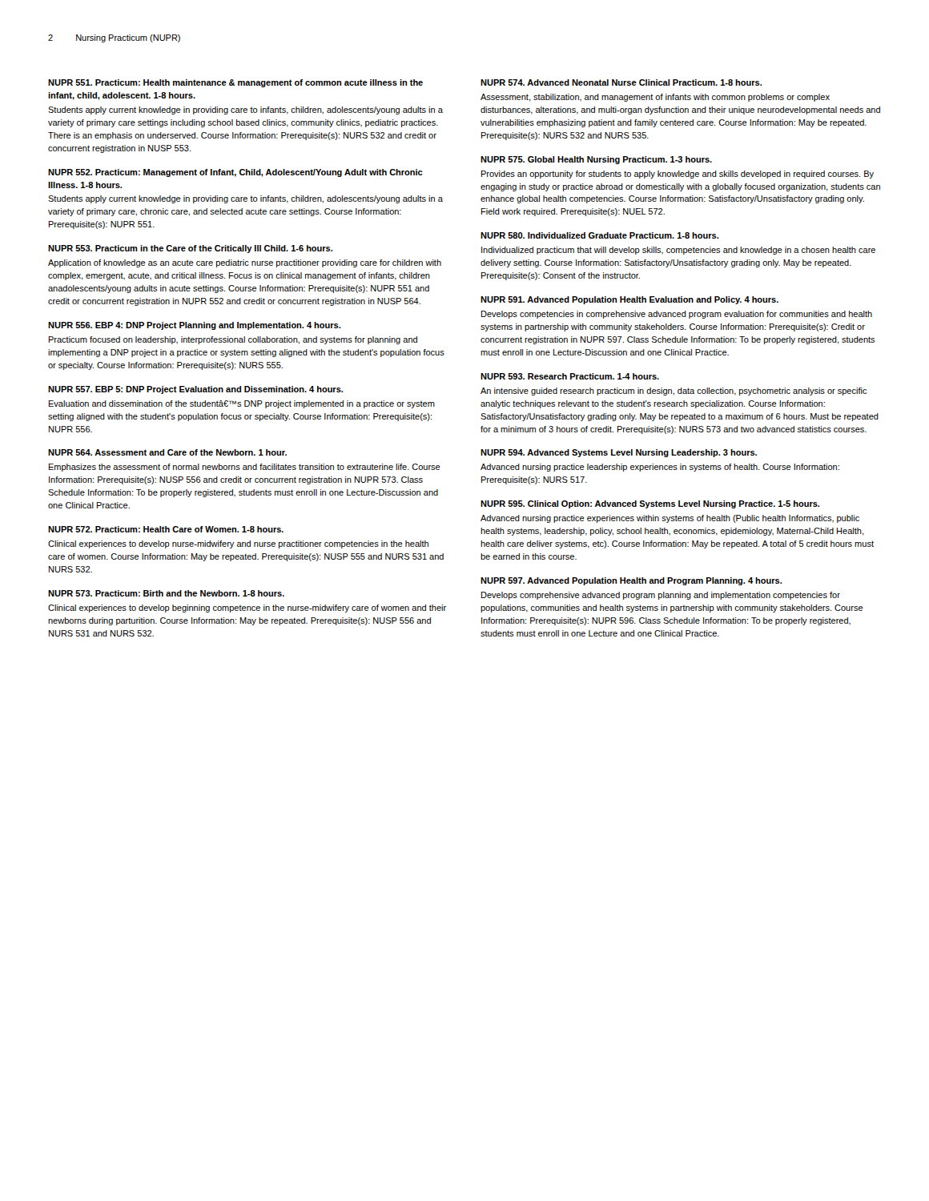2 Nursing Practicum (NUPR)
NUPR 551. Practicum: Health maintenance & management of common acute illness in the infant, child, adolescent. 1-8 hours.
Students apply current knowledge in providing care to infants, children, adolescents/young adults in a variety of primary care settings including school based clinics, community clinics, pediatric practices. There is an emphasis on underserved. Course Information: Prerequisite(s): NURS 532 and credit or concurrent registration in NUSP 553.
NUPR 552. Practicum: Management of Infant, Child, Adolescent/Young Adult with Chronic Illness. 1-8 hours.
Students apply current knowledge in providing care to infants, children, adolescents/young adults in a variety of primary care, chronic care, and selected acute care settings. Course Information: Prerequisite(s): NUPR 551.
NUPR 553. Practicum in the Care of the Critically Ill Child. 1-6 hours.
Application of knowledge as an acute care pediatric nurse practitioner providing care for children with complex, emergent, acute, and critical illness. Focus is on clinical management of infants, children anadolescents/young adults in acute settings. Course Information: Prerequisite(s): NUPR 551 and credit or concurrent registration in NUPR 552 and credit or concurrent registration in NUSP 564.
NUPR 556. EBP 4: DNP Project Planning and Implementation. 4 hours.
Practicum focused on leadership, interprofessional collaboration, and systems for planning and implementing a DNP project in a practice or system setting aligned with the student's population focus or specialty. Course Information: Prerequisite(s): NURS 555.
NUPR 557. EBP 5: DNP Project Evaluation and Dissemination. 4 hours.
Evaluation and dissemination of the studentâ€™s DNP project implemented in a practice or system setting aligned with the student's population focus or specialty. Course Information: Prerequisite(s): NUPR 556.
NUPR 564. Assessment and Care of the Newborn. 1 hour.
Emphasizes the assessment of normal newborns and facilitates transition to extrauterine life. Course Information: Prerequisite(s): NUSP 556 and credit or concurrent registration in NUPR 573. Class Schedule Information: To be properly registered, students must enroll in one Lecture-Discussion and one Clinical Practice.
NUPR 572. Practicum: Health Care of Women. 1-8 hours.
Clinical experiences to develop nurse-midwifery and nurse practitioner competencies in the health care of women. Course Information: May be repeated. Prerequisite(s): NUSP 555 and NURS 531 and NURS 532.
NUPR 573. Practicum: Birth and the Newborn. 1-8 hours.
Clinical experiences to develop beginning competence in the nurse-midwifery care of women and their newborns during parturition. Course Information: May be repeated. Prerequisite(s): NUSP 556 and NURS 531 and NURS 532.
NUPR 574. Advanced Neonatal Nurse Clinical Practicum. 1-8 hours.
Assessment, stabilization, and management of infants with common problems or complex disturbances, alterations, and multi-organ dysfunction and their unique neurodevelopmental needs and vulnerabilities emphasizing patient and family centered care. Course Information: May be repeated. Prerequisite(s): NURS 532 and NURS 535.
NUPR 575. Global Health Nursing Practicum. 1-3 hours.
Provides an opportunity for students to apply knowledge and skills developed in required courses. By engaging in study or practice abroad or domestically with a globally focused organization, students can enhance global health competencies. Course Information: Satisfactory/Unsatisfactory grading only. Field work required. Prerequisite(s): NUEL 572.
NUPR 580. Individualized Graduate Practicum. 1-8 hours.
Individualized practicum that will develop skills, competencies and knowledge in a chosen health care delivery setting. Course Information: Satisfactory/Unsatisfactory grading only. May be repeated. Prerequisite(s): Consent of the instructor.
NUPR 591. Advanced Population Health Evaluation and Policy. 4 hours.
Develops competencies in comprehensive advanced program evaluation for communities and health systems in partnership with community stakeholders. Course Information: Prerequisite(s): Credit or concurrent registration in NUPR 597. Class Schedule Information: To be properly registered, students must enroll in one Lecture-Discussion and one Clinical Practice.
NUPR 593. Research Practicum. 1-4 hours.
An intensive guided research practicum in design, data collection, psychometric analysis or specific analytic techniques relevant to the student's research specialization. Course Information: Satisfactory/Unsatisfactory grading only. May be repeated to a maximum of 6 hours. Must be repeated for a minimum of 3 hours of credit. Prerequisite(s): NURS 573 and two advanced statistics courses.
NUPR 594. Advanced Systems Level Nursing Leadership. 3 hours.
Advanced nursing practice leadership experiences in systems of health. Course Information: Prerequisite(s): NURS 517.
NUPR 595. Clinical Option: Advanced Systems Level Nursing Practice. 1-5 hours.
Advanced nursing practice experiences within systems of health (Public health Informatics, public health systems, leadership, policy, school health, economics, epidemiology, Maternal-Child Health, health care deliver systems, etc). Course Information: May be repeated. A total of 5 credit hours must be earned in this course.
NUPR 597. Advanced Population Health and Program Planning. 4 hours.
Develops comprehensive advanced program planning and implementation competencies for populations, communities and health systems in partnership with community stakeholders. Course Information: Prerequisite(s): NUPR 596. Class Schedule Information: To be properly registered, students must enroll in one Lecture and one Clinical Practice.